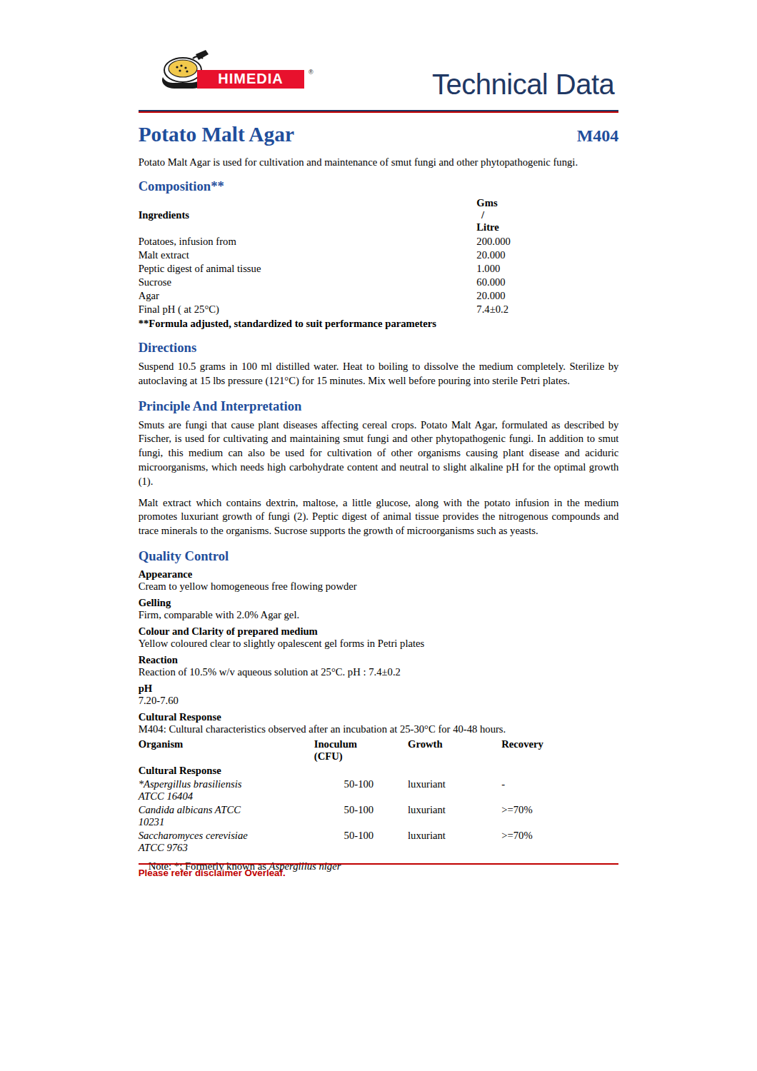HIMEDIA ®
Technical Data
Potato Malt Agar
M404
Potato Malt Agar is used for cultivation and maintenance of smut fungi and other phytopathogenic fungi.
Composition**
| Ingredients | Gms / Litre |
| --- | --- |
| Potatoes, infusion from | 200.000 |
| Malt extract | 20.000 |
| Peptic digest of animal tissue | 1.000 |
| Sucrose | 60.000 |
| Agar | 20.000 |
| Final pH ( at 25°C) | 7.4±0.2 |
**Formula adjusted, standardized to suit performance parameters
Directions
Suspend 10.5 grams in 100 ml distilled water. Heat to boiling to dissolve the medium completely. Sterilize by autoclaving at 15 lbs pressure (121°C) for 15 minutes. Mix well before pouring into sterile Petri plates.
Principle And Interpretation
Smuts are fungi that cause plant diseases affecting cereal crops. Potato Malt Agar, formulated as described by Fischer, is used for cultivating and maintaining smut fungi and other phytopathogenic fungi. In addition to smut fungi, this medium can also be used for cultivation of other organisms causing plant disease and aciduric microorganisms, which needs high carbohydrate content and neutral to slight alkaline pH for the optimal growth (1).
Malt extract which contains dextrin, maltose, a little glucose, along with the potato infusion in the medium promotes luxuriant growth of fungi (2). Peptic digest of animal tissue provides the nitrogenous compounds and trace minerals to the organisms. Sucrose supports the growth of microorganisms such as yeasts.
Quality Control
Appearance
Cream to yellow homogeneous free flowing powder
Gelling
Firm, comparable with 2.0% Agar gel.
Colour and Clarity of prepared medium
Yellow coloured clear to slightly opalescent gel forms in Petri plates
Reaction
Reaction of 10.5% w/v aqueous solution at 25°C. pH : 7.4±0.2
pH
7.20-7.60
Cultural Response
M404: Cultural characteristics observed after an incubation at 25-30°C for 40-48 hours.
| Organism | Inoculum (CFU) | Growth | Recovery |
| --- | --- | --- | --- |
| Cultural Response |
| *Aspergillus brasiliensis ATCC 16404 | 50-100 | luxuriant | - |
| Candida albicans ATCC 10231 | 50-100 | luxuriant | >=70% |
| Saccharomyces cerevisiae ATCC 9763 | 50-100 | luxuriant | >=70% |
Note: *: Formerly known as Aspergillus niger
Please refer disclaimer Overleaf.